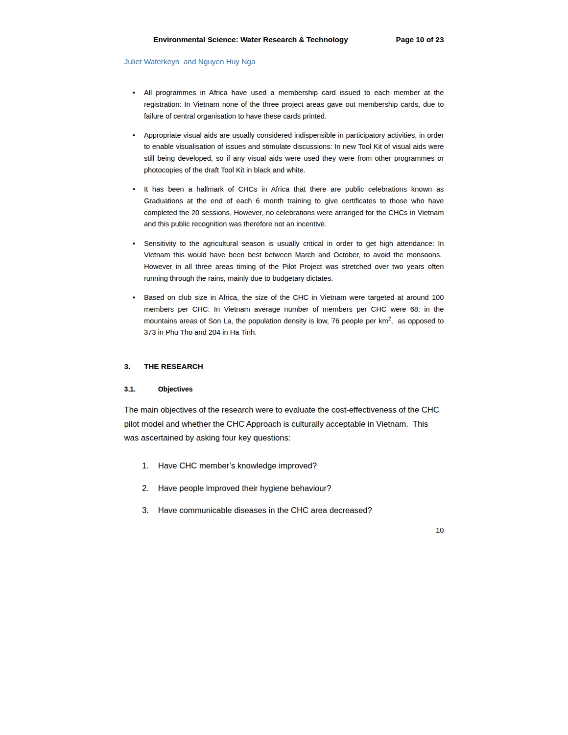Environmental Science: Water Research & Technology
Page 10 of 23
Juliet Waterkeyn and Nguyen Huy Nga
All programmes in Africa have used a membership card issued to each member at the registration: In Vietnam none of the three project areas gave out membership cards, due to failure of central organisation to have these cards printed.
Appropriate visual aids are usually considered indispensible in participatory activities, in order to enable visualisation of issues and stimulate discussions: In new Tool Kit of visual aids were still being developed, so if any visual aids were used they were from other programmes or photocopies of the draft Tool Kit in black and white.
It has been a hallmark of CHCs in Africa that there are public celebrations known as Graduations at the end of each 6 month training to give certificates to those who have completed the 20 sessions. However, no celebrations were arranged for the CHCs in Vietnam and this public recognition was therefore not an incentive.
Sensitivity to the agricultural season is usually critical in order to get high attendance: In Vietnam this would have been best between March and October, to avoid the monsoons. However in all three areas timing of the Pilot Project was stretched over two years often running through the rains, mainly due to budgetary dictates.
Based on club size in Africa, the size of the CHC in Vietnam were targeted at around 100 members per CHC: In Vietnam average number of members per CHC were 68: in the mountains areas of Son La, the population density is low, 76 people per km2, as opposed to 373 in Phu Tho and 204 in Ha Tinh.
3. THE RESEARCH
3.1. Objectives
The main objectives of the research were to evaluate the cost-effectiveness of the CHC pilot model and whether the CHC Approach is culturally acceptable in Vietnam. This was ascertained by asking four key questions:
Have CHC member’s knowledge improved?
Have people improved their hygiene behaviour?
Have communicable diseases in the CHC area decreased?
10